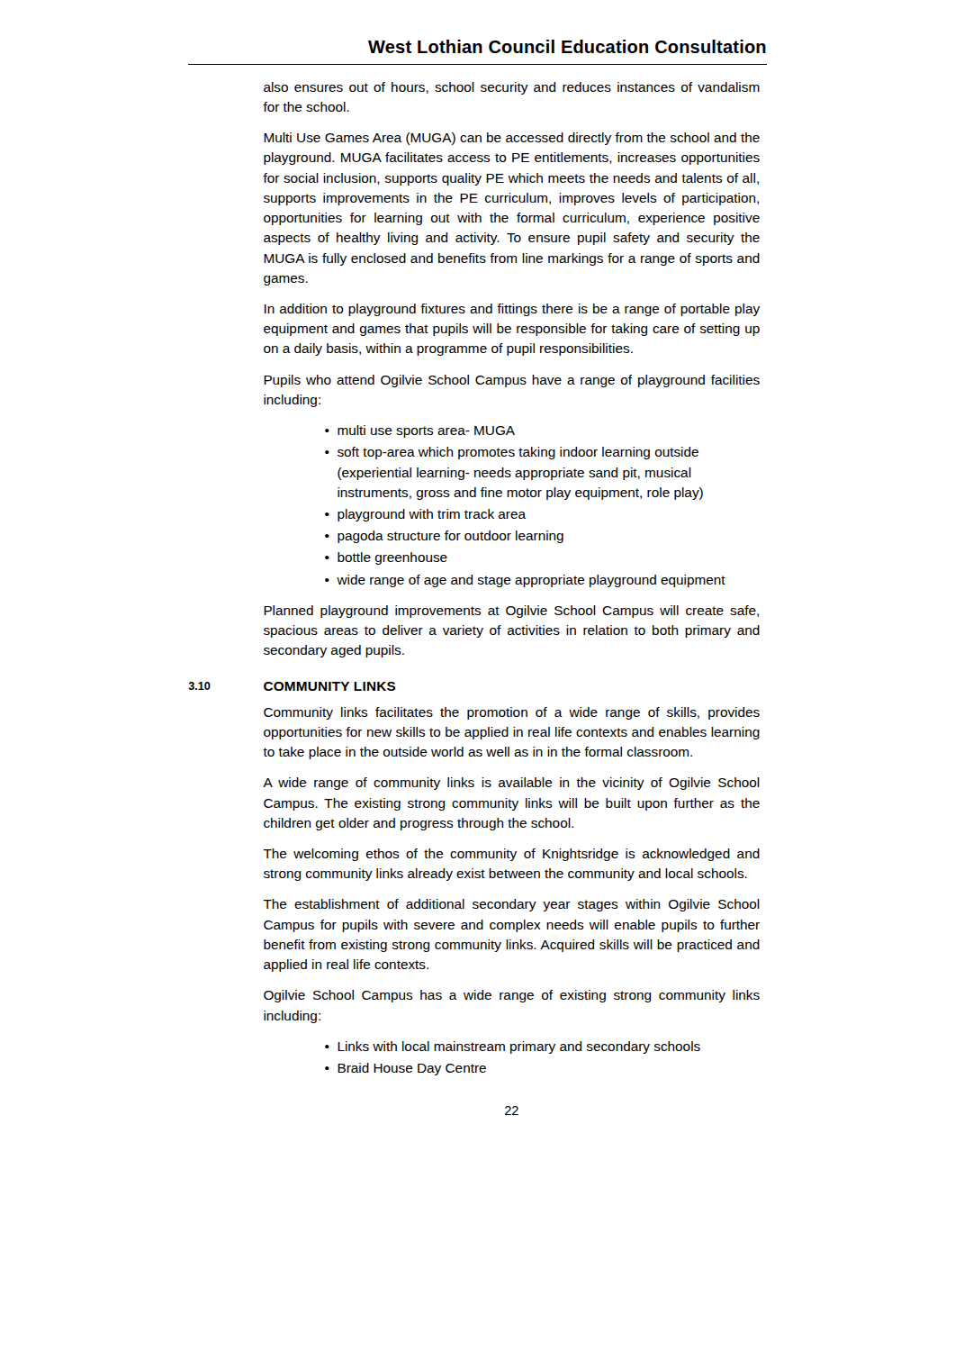West Lothian Council Education Consultation
also ensures out of hours, school security and reduces instances of vandalism for the school.
Multi Use Games Area (MUGA) can be accessed directly from the school and the playground. MUGA facilitates access to PE entitlements, increases opportunities for social inclusion, supports quality PE which meets the needs and talents of all, supports improvements in the PE curriculum, improves levels of participation, opportunities for learning out with the formal curriculum, experience positive aspects of healthy living and activity. To ensure pupil safety and security the MUGA is fully enclosed and benefits from line markings for a range of sports and games.
In addition to playground fixtures and fittings there is be a range of portable play equipment and games that pupils will be responsible for taking care of setting up on a daily basis, within a programme of pupil responsibilities.
Pupils who attend Ogilvie School Campus have a range of playground facilities including:
multi use sports area- MUGA
soft top-area which promotes taking indoor learning outside (experiential learning- needs appropriate sand pit, musical instruments, gross and fine motor play equipment, role play)
playground with trim track area
pagoda structure for outdoor learning
bottle greenhouse
wide range of age and stage appropriate playground equipment
Planned playground improvements at Ogilvie School Campus will create safe, spacious areas to deliver a variety of activities in relation to both primary and secondary aged pupils.
3.10
Community Links
Community links facilitates the promotion of a wide range of skills, provides opportunities for new skills to be applied in real life contexts and enables learning to take place in the outside world as well as in in the formal classroom.
A wide range of community links is available in the vicinity of Ogilvie School Campus. The existing strong community links will be built upon further as the children get older and progress through the school.
The welcoming ethos of the community of Knightsridge is acknowledged and strong community links already exist between the community and local schools.
The establishment of additional secondary year stages within Ogilvie School Campus for pupils with severe and complex needs will enable pupils to further benefit from existing strong community links. Acquired skills will be practiced and applied in real life contexts.
Ogilvie School Campus has a wide range of existing strong community links including:
Links with local mainstream primary and secondary schools
Braid House Day Centre
22